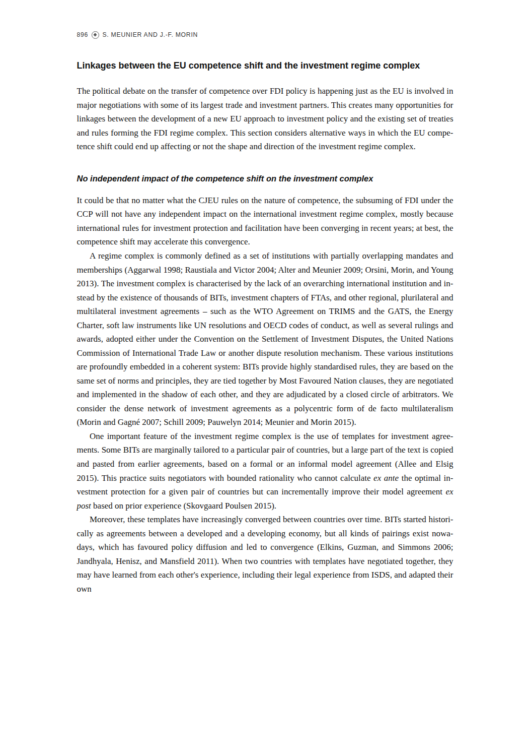896 S. Meunier and J.-F. Morin
Linkages between the EU competence shift and the investment regime complex
The political debate on the transfer of competence over FDI policy is happening just as the EU is involved in major negotiations with some of its largest trade and investment partners. This creates many opportunities for linkages between the development of a new EU approach to investment policy and the existing set of treaties and rules forming the FDI regime complex. This section considers alternative ways in which the EU competence shift could end up affecting or not the shape and direction of the investment regime complex.
No independent impact of the competence shift on the investment complex
It could be that no matter what the CJEU rules on the nature of competence, the subsuming of FDI under the CCP will not have any independent impact on the international investment regime complex, mostly because international rules for investment protection and facilitation have been converging in recent years; at best, the competence shift may accelerate this convergence.
A regime complex is commonly defined as a set of institutions with partially overlapping mandates and memberships (Aggarwal 1998; Raustiala and Victor 2004; Alter and Meunier 2009; Orsini, Morin, and Young 2013). The investment complex is characterised by the lack of an overarching international institution and instead by the existence of thousands of BITs, investment chapters of FTAs, and other regional, plurilateral and multilateral investment agreements – such as the WTO Agreement on TRIMS and the GATS, the Energy Charter, soft law instruments like UN resolutions and OECD codes of conduct, as well as several rulings and awards, adopted either under the Convention on the Settlement of Investment Disputes, the United Nations Commission of International Trade Law or another dispute resolution mechanism. These various institutions are profoundly embedded in a coherent system: BITs provide highly standardised rules, they are based on the same set of norms and principles, they are tied together by Most Favoured Nation clauses, they are negotiated and implemented in the shadow of each other, and they are adjudicated by a closed circle of arbitrators. We consider the dense network of investment agreements as a polycentric form of de facto multilateralism (Morin and Gagné 2007; Schill 2009; Pauwelyn 2014; Meunier and Morin 2015).
One important feature of the investment regime complex is the use of templates for investment agreements. Some BITs are marginally tailored to a particular pair of countries, but a large part of the text is copied and pasted from earlier agreements, based on a formal or an informal model agreement (Allee and Elsig 2015). This practice suits negotiators with bounded rationality who cannot calculate ex ante the optimal investment protection for a given pair of countries but can incrementally improve their model agreement ex post based on prior experience (Skovgaard Poulsen 2015).
Moreover, these templates have increasingly converged between countries over time. BITs started historically as agreements between a developed and a developing economy, but all kinds of pairings exist nowadays, which has favoured policy diffusion and led to convergence (Elkins, Guzman, and Simmons 2006; Jandhyala, Henisz, and Mansfield 2011). When two countries with templates have negotiated together, they may have learned from each other's experience, including their legal experience from ISDS, and adapted their own